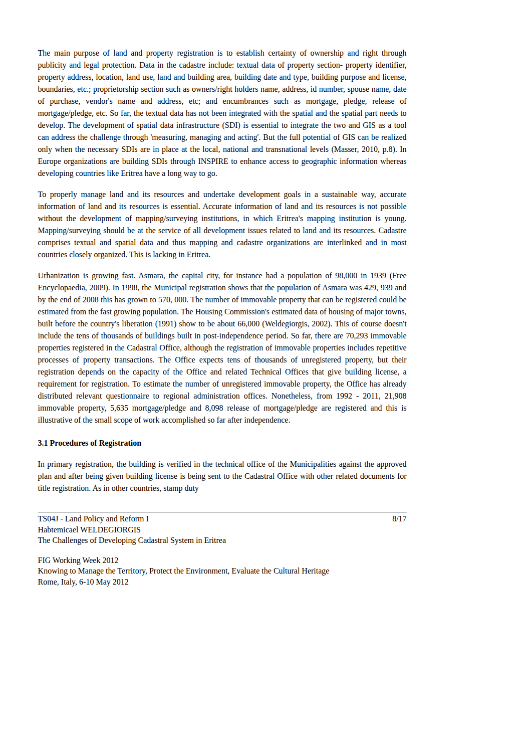The main purpose of land and property registration is to establish certainty of ownership and right through publicity and legal protection. Data in the cadastre include: textual data of property section- property identifier, property address, location, land use, land and building area, building date and type, building purpose and license, boundaries, etc.; proprietorship section such as owners/right holders name, address, id number, spouse name, date of purchase, vendor's name and address, etc; and encumbrances such as mortgage, pledge, release of mortgage/pledge, etc. So far, the textual data has not been integrated with the spatial and the spatial part needs to develop. The development of spatial data infrastructure (SDI) is essential to integrate the two and GIS as a tool can address the challenge through 'measuring, managing and acting'. But the full potential of GIS can be realized only when the necessary SDIs are in place at the local, national and transnational levels (Masser, 2010, p.8). In Europe organizations are building SDIs through INSPIRE to enhance access to geographic information whereas developing countries like Eritrea have a long way to go.
To properly manage land and its resources and undertake development goals in a sustainable way, accurate information of land and its resources is essential. Accurate information of land and its resources is not possible without the development of mapping/surveying institutions, in which Eritrea's mapping institution is young. Mapping/surveying should be at the service of all development issues related to land and its resources. Cadastre comprises textual and spatial data and thus mapping and cadastre organizations are interlinked and in most countries closely organized. This is lacking in Eritrea.
Urbanization is growing fast. Asmara, the capital city, for instance had a population of 98,000 in 1939 (Free Encyclopaedia, 2009). In 1998, the Municipal registration shows that the population of Asmara was 429, 939 and by the end of 2008 this has grown to 570, 000. The number of immovable property that can be registered could be estimated from the fast growing population. The Housing Commission's estimated data of housing of major towns, built before the country's liberation (1991) show to be about 66,000 (Weldegiorgis, 2002). This of course doesn't include the tens of thousands of buildings built in post-independence period. So far, there are 70,293 immovable properties registered in the Cadastral Office, although the registration of immovable properties includes repetitive processes of property transactions. The Office expects tens of thousands of unregistered property, but their registration depends on the capacity of the Office and related Technical Offices that give building license, a requirement for registration. To estimate the number of unregistered immovable property, the Office has already distributed relevant questionnaire to regional administration offices. Nonetheless, from 1992 - 2011, 21,908 immovable property, 5,635 mortgage/pledge and 8,098 release of mortgage/pledge are registered and this is illustrative of the small scope of work accomplished so far after independence.
3.1 Procedures of Registration
In primary registration, the building is verified in the technical office of the Municipalities against the approved plan and after being given building license is being sent to the Cadastral Office with other related documents for title registration. As in other countries, stamp duty
TS04J - Land Policy and Reform I 8/17
Habtemicael WELDEGIORGIS
The Challenges of Developing Cadastral System in Eritrea
FIG Working Week 2012
Knowing to Manage the Territory, Protect the Environment, Evaluate the Cultural Heritage
Rome, Italy, 6-10 May 2012